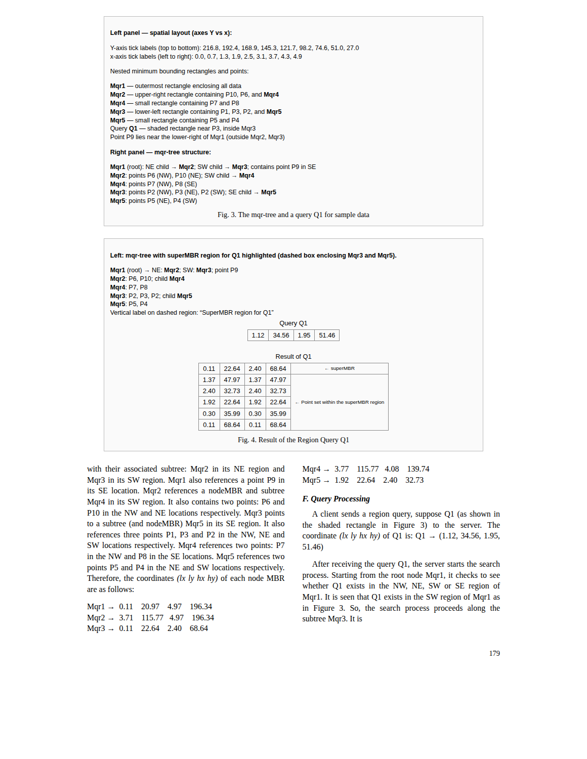Left panel — spatial layout (axes Y vs x):
Y-axis tick labels (top to bottom): 216.8, 192.4, 168.9, 145.3, 121.7, 98.2, 74.6, 51.0, 27.0
x-axis tick labels (left to right): 0.0, 0.7, 1.3, 1.9, 2.5, 3.1, 3.7, 4.3, 4.9
Nested minimum bounding rectangles and points:
Mqr1 — outermost rectangle enclosing all data
Mqr2 — upper-right rectangle containing P10, P6, and Mqr4
Mqr4 — small rectangle containing P7 and P8
Mqr3 — lower-left rectangle containing P1, P3, P2, and Mqr5
Mqr5 — small rectangle containing P5 and P4
Query Q1 — shaded rectangle near P3, inside Mqr3
Point P9 lies near the lower-right of Mqr1 (outside Mqr2, Mqr3)
Right panel — mqr-tree structure:
Mqr1 (root): NE child → Mqr2; SW child → Mqr3; contains point P9 in SE
Mqr2: points P6 (NW), P10 (NE); SW child → Mqr4
Mqr4: points P7 (NW), P8 (SE)
Mqr3: points P2 (NW), P3 (NE), P2 (SW); SE child → Mqr5
Mqr5: points P5 (NE), P4 (SW)
Fig. 3. The mqr-tree and a query Q1 for sample data
Left: mqr-tree with superMBR region for Q1 highlighted (dashed box enclosing Mqr3 and Mqr5).
Mqr1 (root) → NE: Mqr2; SW: Mqr3; point P9
Mqr2: P6, P10; child Mqr4
Mqr4: P7, P8
Mqr3: P2, P3, P2; child Mqr5
Mqr5: P5, P4
Vertical label on dashed region: “SuperMBR region for Q1”
Query Q1
| 1.12 | 34.56 | 1.95 | 51.46 |
Result of Q1
| 0.11 | 22.64 | 2.40 | 68.64 | ← superMBR |
| 1.37 | 47.97 | 1.37 | 47.97 | ← Point set within the superMBR region |
| 2.40 | 32.73 | 2.40 | 32.73 |
| 1.92 | 22.64 | 1.92 | 22.64 |
| 0.30 | 35.99 | 0.30 | 35.99 |
| 0.11 | 68.64 | 0.11 | 68.64 |
Fig. 4. Result of the Region Query Q1
with their associated subtree: Mqr2 in its NE region and Mqr3 in its SW region. Mqr1 also references a point P9 in its SE location. Mqr2 references a nodeMBR and subtree Mqr4 in its SW region. It also contains two points: P6 and P10 in the NW and NE locations respectively. Mqr3 points to a subtree (and nodeMBR) Mqr5 in its SE region. It also references three points P1, P3 and P2 in the NW, NE and SW locations respectively. Mqr4 references two points: P7 in the NW and P8 in the SE locations. Mqr5 references two points P5 and P4 in the NE and SW locations respectively. Therefore, the coordinates (lx ly hx hy) of each node MBR are as follows:
Mqr1 → 0.11 20.97 4.97 196.34
Mqr2 → 3.71 115.77 4.97 196.34
Mqr3 → 0.11 22.64 2.40 68.64
Mqr4 → 3.77 115.77 4.08 139.74
Mqr5 → 1.92 22.64 2.40 32.73
F. Query Processing
A client sends a region query, suppose Q1 (as shown in the shaded rectangle in Figure 3) to the server. The coordinate (lx ly hx hy) of Q1 is: Q1 → (1.12, 34.56, 1.95, 51.46)
After receiving the query Q1, the server starts the search process. Starting from the root node Mqr1, it checks to see whether Q1 exists in the NW, NE, SW or SE region of Mqr1. It is seen that Q1 exists in the SW region of Mqr1 as in Figure 3. So, the search process proceeds along the subtree Mqr3. It is
179